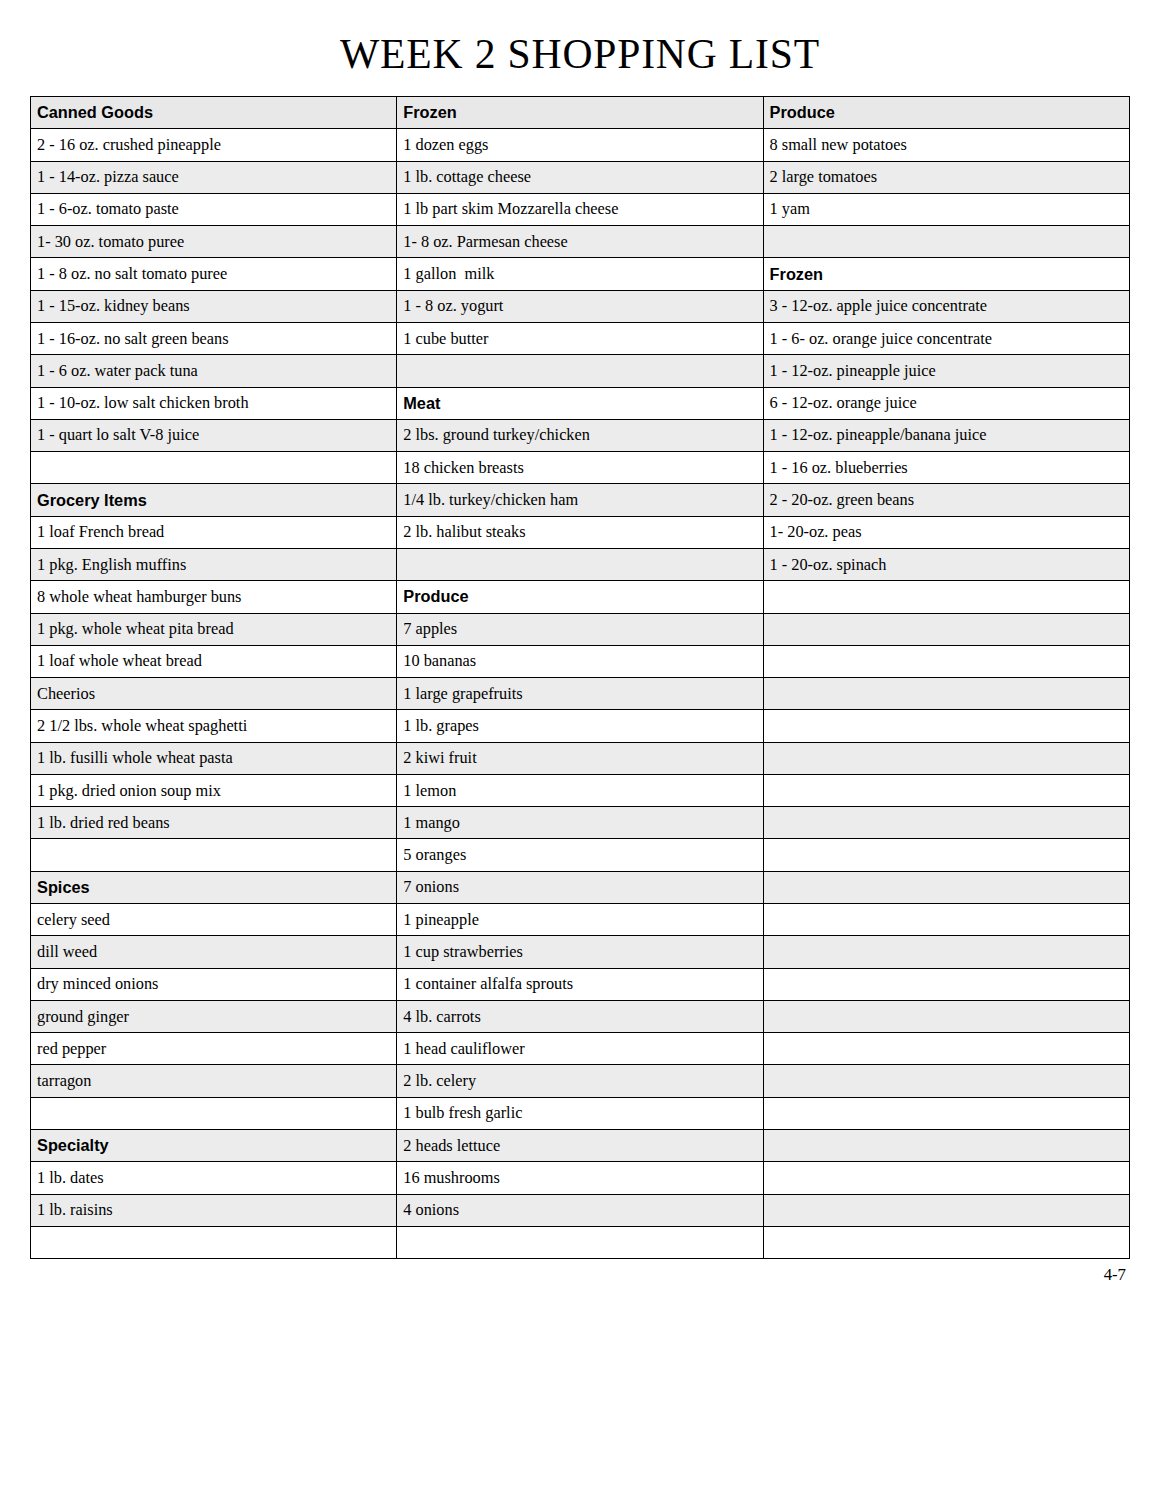WEEK 2 SHOPPING LIST
| Canned Goods | Frozen | Produce |
| 2 - 16 oz. crushed pineapple | 1 dozen eggs | 8 small new potatoes |
| 1 - 14-oz. pizza sauce | 1 lb. cottage cheese | 2 large tomatoes |
| 1 - 6-oz. tomato paste | 1 lb part skim Mozzarella cheese | 1 yam |
| 1- 30 oz. tomato puree | 1- 8 oz. Parmesan cheese | |
| 1 - 8 oz. no salt tomato puree | 1 gallon milk | Frozen |
| 1 - 15-oz. kidney beans | 1 - 8 oz. yogurt | 3 - 12-oz. apple juice concentrate |
| 1 - 16-oz. no salt green beans | 1 cube butter | 1 - 6- oz. orange juice concentrate |
| 1 - 6 oz. water pack tuna | | 1 - 12-oz. pineapple juice |
| 1 - 10-oz. low salt chicken broth | Meat | 6 - 12-oz. orange juice |
| 1 - quart lo salt V-8 juice | 2 lbs. ground turkey/chicken | 1 - 12-oz. pineapple/banana juice |
| | 18 chicken breasts | 1 - 16 oz. blueberries |
| Grocery Items | 1/4 lb. turkey/chicken ham | 2 - 20-oz. green beans |
| 1 loaf French bread | 2 lb. halibut steaks | 1- 20-oz. peas |
| 1 pkg. English muffins | | 1 - 20-oz. spinach |
| 8 whole wheat hamburger buns | Produce | |
| 1 pkg. whole wheat pita bread | 7 apples | |
| 1 loaf whole wheat bread | 10 bananas | |
| Cheerios | 1 large grapefruits | |
| 2 1/2 lbs. whole wheat spaghetti | 1 lb. grapes | |
| 1 lb. fusilli whole wheat pasta | 2 kiwi fruit | |
| 1 pkg. dried onion soup mix | 1 lemon | |
| 1 lb. dried red beans | 1 mango | |
| | 5 oranges | |
| Spices | 7 onions | |
| celery seed | 1 pineapple | |
| dill weed | 1 cup strawberries | |
| dry minced onions | 1 container alfalfa sprouts | |
| ground ginger | 4 lb. carrots | |
| red pepper | 1 head cauliflower | |
| tarragon | 2 lb. celery | |
| | 1 bulb fresh garlic | |
| Specialty | 2 heads lettuce | |
| 1 lb. dates | 16 mushrooms | |
| 1 lb. raisins | 4 onions | |
4-7